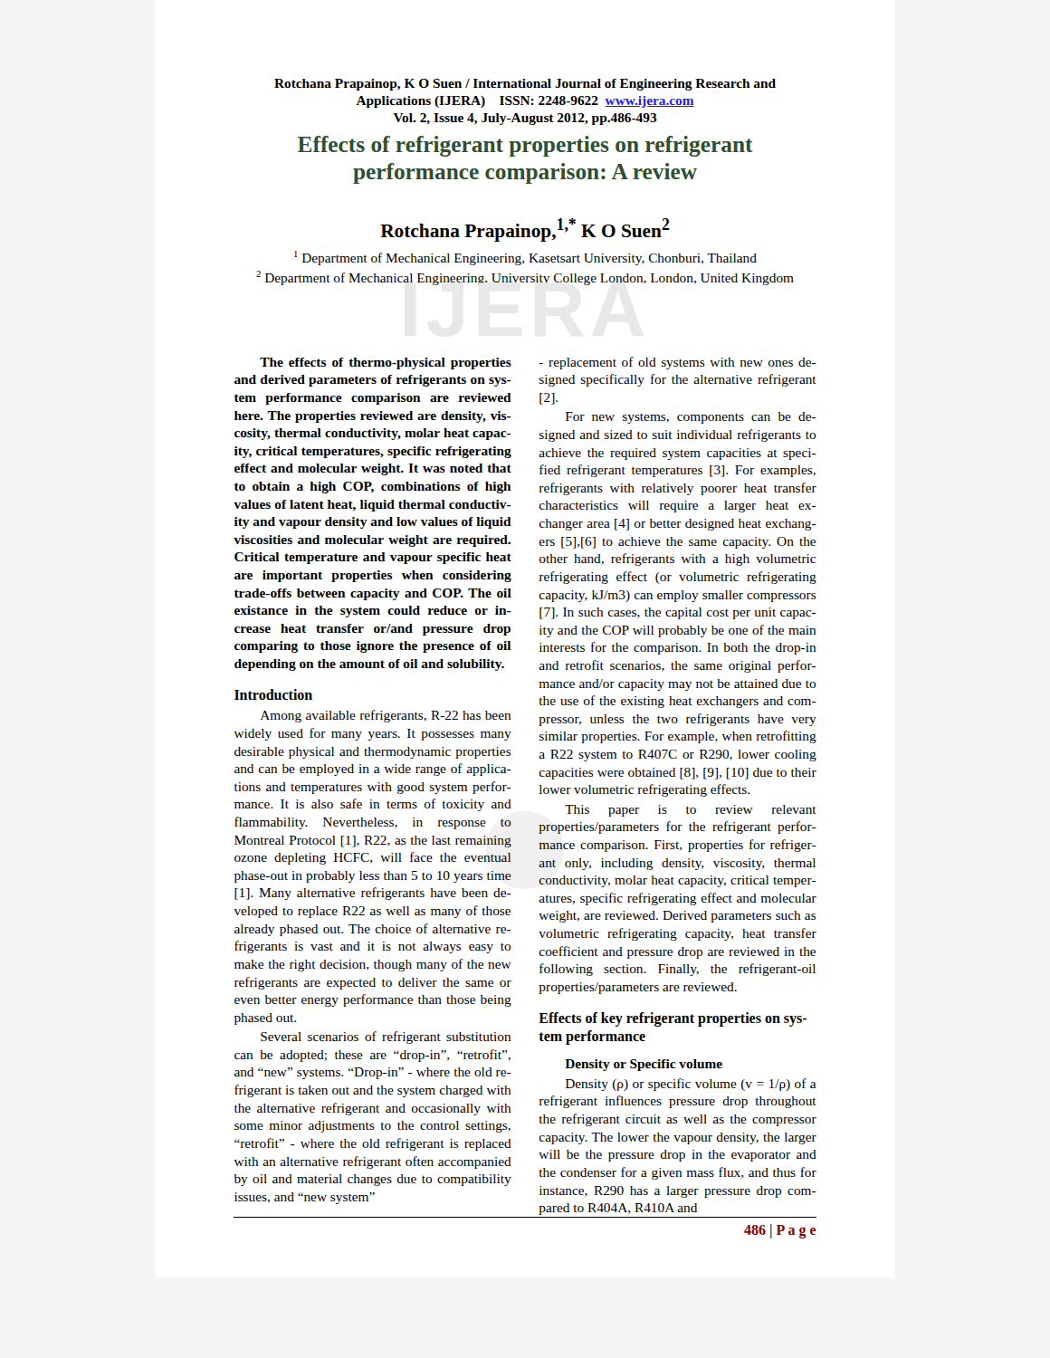Rotchana Prapainop, K O Suen / International Journal of Engineering Research and
Applications (IJERA) ISSN: 2248-9622 www.ijera.com
Vol. 2, Issue 4, July-August 2012, pp.486-493
Effects of refrigerant properties on refrigerant performance comparison: A review
Rotchana Prapainop,1,* K O Suen2
1 Department of Mechanical Engineering, Kasetsart University, Chonburi, Thailand
2 Department of Mechanical Engineering, University College London, London, United Kingdom
IJERA
●
The effects of thermo-physical properties and derived parameters of refrigerants on system performance comparison are reviewed here. The properties reviewed are density, viscosity, thermal conductivity, molar heat capacity, critical temperatures, specific refrigerating effect and molecular weight. It was noted that to obtain a high COP, combinations of high values of latent heat, liquid thermal conductivity and vapour density and low values of liquid viscosities and molecular weight are required. Critical temperature and vapour specific heat are important properties when considering trade-offs between capacity and COP. The oil existance in the system could reduce or increase heat transfer or/and pressure drop comparing to those ignore the presence of oil depending on the amount of oil and solubility.
Introduction
Among available refrigerants, R-22 has been widely used for many years. It possesses many desirable physical and thermodynamic properties and can be employed in a wide range of applications and temperatures with good system performance. It is also safe in terms of toxicity and flammability. Nevertheless, in response to Montreal Protocol [1], R22, as the last remaining ozone depleting HCFC, will face the eventual phase-out in probably less than 5 to 10 years time [1]. Many alternative refrigerants have been developed to replace R22 as well as many of those already phased out. The choice of alternative refrigerants is vast and it is not always easy to make the right decision, though many of the new refrigerants are expected to deliver the same or even better energy performance than those being phased out.
Several scenarios of refrigerant substitution can be adopted; these are “drop-in”, “retrofit”, and “new” systems. “Drop-in” - where the old refrigerant is taken out and the system charged with the alternative refrigerant and occasionally with some minor adjustments to the control settings, “retrofit” - where the old refrigerant is replaced with an alternative refrigerant often accompanied by oil and material changes due to compatibility issues, and “new system”
- replacement of old systems with new ones designed specifically for the alternative refrigerant [2].
For new systems, components can be designed and sized to suit individual refrigerants to achieve the required system capacities at specified refrigerant temperatures [3]. For examples, refrigerants with relatively poorer heat transfer characteristics will require a larger heat exchanger area [4] or better designed heat exchangers [5],[6] to achieve the same capacity. On the other hand, refrigerants with a high volumetric refrigerating effect (or volumetric refrigerating capacity, kJ/m3) can employ smaller compressors [7]. In such cases, the capital cost per unit capacity and the COP will probably be one of the main interests for the comparison. In both the drop-in and retrofit scenarios, the same original performance and/or capacity may not be attained due to the use of the existing heat exchangers and compressor, unless the two refrigerants have very similar properties. For example, when retrofitting a R22 system to R407C or R290, lower cooling capacities were obtained [8], [9], [10] due to their lower volumetric refrigerating effects.
This paper is to review relevant properties/parameters for the refrigerant performance comparison. First, properties for refrigerant only, including density, viscosity, thermal conductivity, molar heat capacity, critical temperatures, specific refrigerating effect and molecular weight, are reviewed. Derived parameters such as volumetric refrigerating capacity, heat transfer coefficient and pressure drop are reviewed in the following section. Finally, the refrigerant-oil properties/parameters are reviewed.
Effects of key refrigerant properties on system performance
Density or Specific volume
Density (ρ) or specific volume (v = 1/ρ) of a refrigerant influences pressure drop throughout the refrigerant circuit as well as the compressor capacity. The lower the vapour density, the larger will be the pressure drop in the evaporator and the condenser for a given mass flux, and thus for instance, R290 has a larger pressure drop compared to R404A, R410A and
486 | P a g e